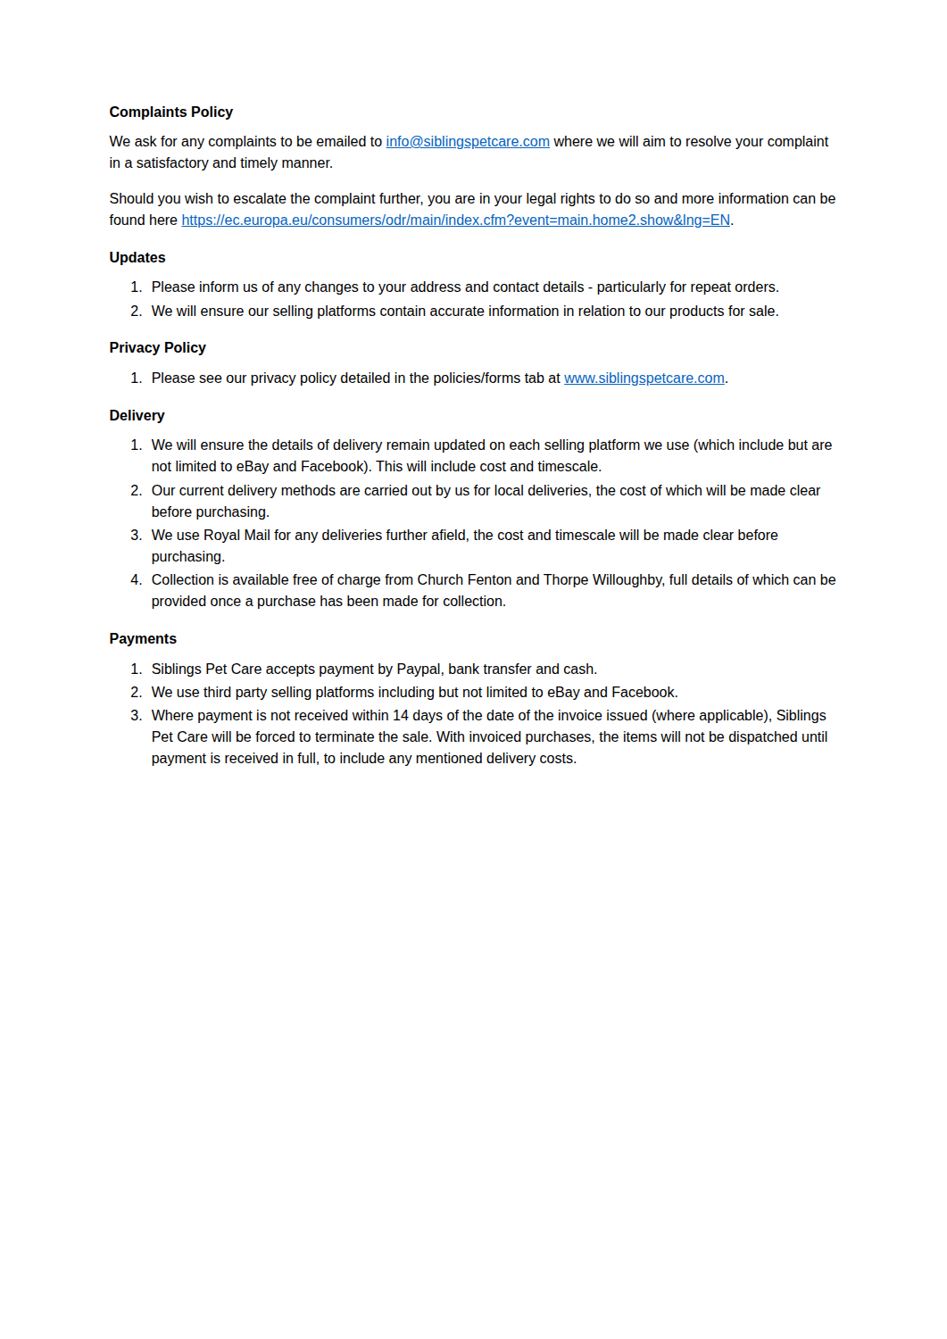Complaints Policy
We ask for any complaints to be emailed to info@siblingspetcare.com where we will aim to resolve your complaint in a satisfactory and timely manner.
Should you wish to escalate the complaint further, you are in your legal rights to do so and more information can be found here https://ec.europa.eu/consumers/odr/main/index.cfm?event=main.home2.show&lng=EN.
Updates
Please inform us of any changes to your address and contact details - particularly for repeat orders.
We will ensure our selling platforms contain accurate information in relation to our products for sale.
Privacy Policy
Please see our privacy policy detailed in the policies/forms tab at www.siblingspetcare.com.
Delivery
We will ensure the details of delivery remain updated on each selling platform we use (which include but are not limited to eBay and Facebook). This will include cost and timescale.
Our current delivery methods are carried out by us for local deliveries, the cost of which will be made clear before purchasing.
We use Royal Mail for any deliveries further afield, the cost and timescale will be made clear before purchasing.
Collection is available free of charge from Church Fenton and Thorpe Willoughby, full details of which can be provided once a purchase has been made for collection.
Payments
Siblings Pet Care accepts payment by Paypal, bank transfer and cash.
We use third party selling platforms including but not limited to eBay and Facebook.
Where payment is not received within 14 days of the date of the invoice issued (where applicable), Siblings Pet Care will be forced to terminate the sale. With invoiced purchases, the items will not be dispatched until payment is received in full, to include any mentioned delivery costs.